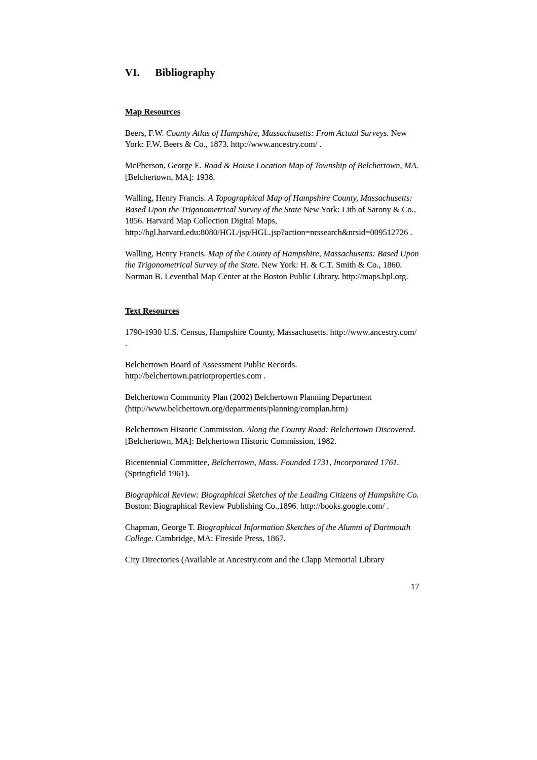VI. Bibliography
Map Resources
Beers, F.W. County Atlas of Hampshire, Massachusetts: From Actual Surveys. New York: F.W. Beers & Co., 1873. http://www.ancestry.com/ .
McPherson, George E. Road & House Location Map of Township of Belchertown, MA. [Belchertown, MA]: 1938.
Walling, Henry Francis. A Topographical Map of Hampshire County, Massachusetts: Based Upon the Trigonometrical Survey of the State New York: Lith of Sarony & Co., 1856. Harvard Map Collection Digital Maps, http://hgl.harvard.edu:8080/HGL/jsp/HGL.jsp?action=nrssearch&nrsid=009512726 .
Walling, Henry Francis. Map of the County of Hampshire, Massachusetts: Based Upon the Trigonometrical Survey of the State. New York: H. & C.T. Smith & Co., 1860. Norman B. Leventhal Map Center at the Boston Public Library. http://maps.bpl.org.
Text Resources
1790-1930 U.S. Census, Hampshire County, Massachusetts. http://www.ancestry.com/ .
Belchertown Board of Assessment Public Records. http://belchertown.patriotproperties.com .
Belchertown Community Plan (2002) Belchertown Planning Department (http://www.belchertown.org/departments/planning/complan.htm)
Belchertown Historic Commission. Along the County Road: Belchertown Discovered. [Belchertown, MA]: Belchertown Historic Commission, 1982.
Bicentennial Committee, Belchertown, Mass. Founded 1731, Incorporated 1761. (Springfield 1961).
Biographical Review: Biographical Sketches of the Leading Citizens of Hampshire Co. Boston: Biographical Review Publishing Co.,1896. http://books.google.com/ .
Chapman, George T. Biographical Information Sketches of the Alumni of Dartmouth College. Cambridge, MA: Fireside Press, 1867.
City Directories (Available at Ancestry.com and the Clapp Memorial Library
17